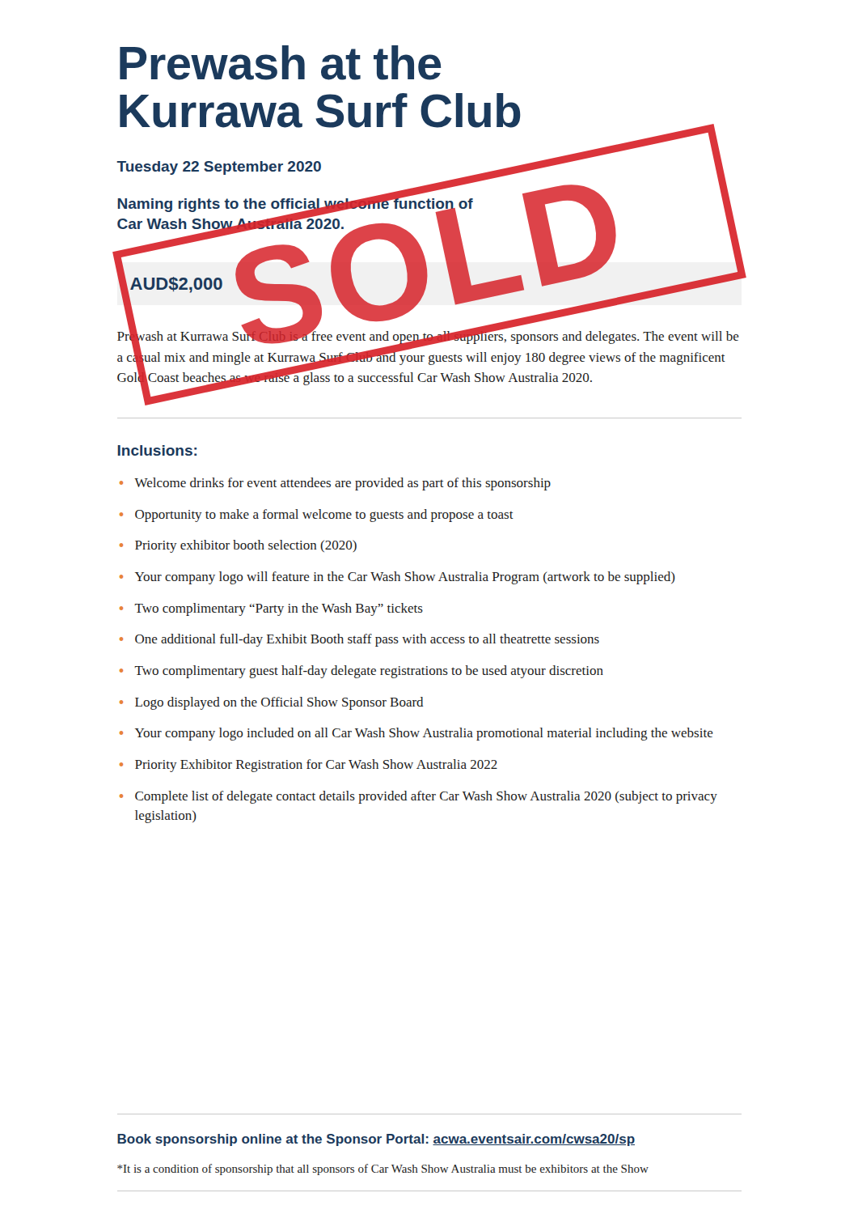SOLD
Prewash at the
Kurrawa Surf Club
Tuesday 22 September 2020
Naming rights to the official welcome function of
Car Wash Show Australia 2020.
AUD$2,000
Prewash at Kurrawa Surf Club is a free event and open to all suppliers, sponsors and delegates. The event will be a casual mix and mingle at Kurrawa Surf Club and your guests will enjoy 180 degree views of the magnificent Gold Coast beaches as we raise a glass to a successful Car Wash Show Australia 2020.
Inclusions:
Welcome drinks for event attendees are provided as part of this sponsorship
Opportunity to make a formal welcome to guests and propose a toast
Priority exhibitor booth selection (2020)
Your company logo will feature in the Car Wash Show Australia Program (artwork to be supplied)
Two complimentary “Party in the Wash Bay” tickets
One additional full-day Exhibit Booth staff pass with access to all theatrette sessions
Two complimentary guest half-day delegate registrations to be used atyour discretion
Logo displayed on the Official Show Sponsor Board
Your company logo included on all Car Wash Show Australia promotional material including the website
Priority Exhibitor Registration for Car Wash Show Australia 2022
Complete list of delegate contact details provided after Car Wash Show Australia 2020 (subject to privacy legislation)
Book sponsorship online at the Sponsor Portal: acwa.eventsair.com/cwsa20/sp
*It is a condition of sponsorship that all sponsors of Car Wash Show Australia must be exhibitors at the Show